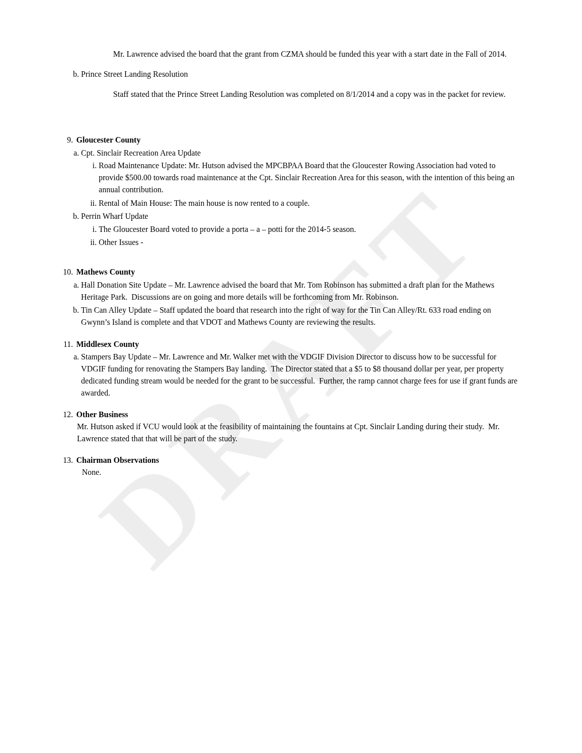DRAFT
Mr. Lawrence advised the board that the grant from CZMA should be funded this year with a start date in the Fall of 2014.
Prince Street Landing Resolution
Staff stated that the Prince Street Landing Resolution was completed on 8/1/2014 and a copy was in the packet for review.
9. Gloucester County
Cpt. Sinclair Recreation Area Update
Road Maintenance Update: Mr. Hutson advised the MPCBPAA Board that the Gloucester Rowing Association had voted to provide $500.00 towards road maintenance at the Cpt. Sinclair Recreation Area for this season, with the intention of this being an annual contribution.
Rental of Main House: The main house is now rented to a couple.
Perrin Wharf Update
The Gloucester Board voted to provide a porta – a – potti for the 2014-5 season.
Other Issues -
10. Mathews County
Hall Donation Site Update – Mr. Lawrence advised the board that Mr. Tom Robinson has submitted a draft plan for the Mathews Heritage Park. Discussions are on going and more details will be forthcoming from Mr. Robinson.
Tin Can Alley Update – Staff updated the board that research into the right of way for the Tin Can Alley/Rt. 633 road ending on Gwynn’s Island is complete and that VDOT and Mathews County are reviewing the results.
11. Middlesex County
Stampers Bay Update – Mr. Lawrence and Mr. Walker met with the VDGIF Division Director to discuss how to be successful for VDGIF funding for renovating the Stampers Bay landing. The Director stated that a $5 to $8 thousand dollar per year, per property dedicated funding stream would be needed for the grant to be successful. Further, the ramp cannot charge fees for use if grant funds are awarded.
12. Other Business
Mr. Hutson asked if VCU would look at the feasibility of maintaining the fountains at Cpt. Sinclair Landing during their study. Mr. Lawrence stated that that will be part of the study.
13. Chairman Observations
None.